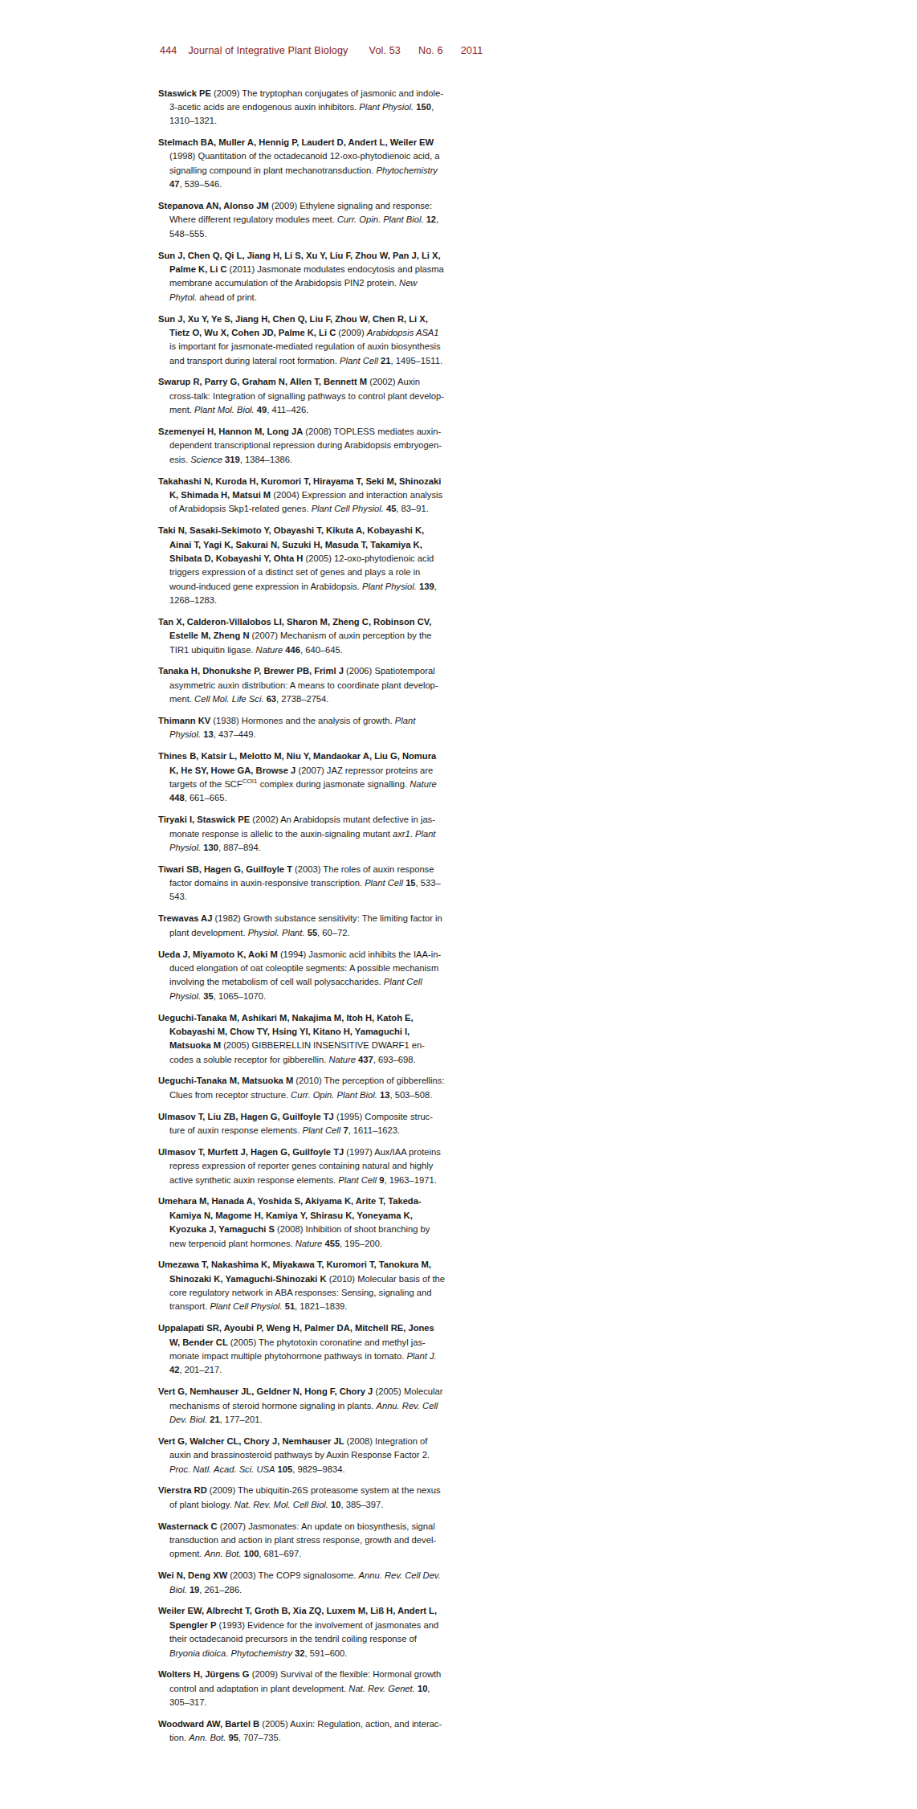444 Journal of Integrative Plant Biology Vol. 53 No. 62011
Staswick PE (2009) The tryptophan conjugates of jasmonic and indole-3-acetic acids are endogenous auxin inhibitors. Plant Physiol. 150, 1310–1321.
Stelmach BA, Muller A, Hennig P, Laudert D, Andert L, Weiler EW (1998) Quantitation of the octadecanoid 12-oxo-phytodienoic acid, a signalling compound in plant mechanotransduction. Phytochemistry 47, 539–546.
Stepanova AN, Alonso JM (2009) Ethylene signaling and response: Where different regulatory modules meet. Curr. Opin. Plant Biol. 12, 548–555.
Sun J, Chen Q, Qi L, Jiang H, Li S, Xu Y, Liu F, Zhou W, Pan J, Li X, Palme K, Li C (2011) Jasmonate modulates endocytosis and plasma membrane accumulation of the Arabidopsis PIN2 protein. New Phytol. ahead of print.
Sun J, Xu Y, Ye S, Jiang H, Chen Q, Liu F, Zhou W, Chen R, Li X, Tietz O, Wu X, Cohen JD, Palme K, Li C (2009) Arabidopsis ASA1 is important for jasmonate-mediated regulation of auxin biosynthesis and transport during lateral root formation. Plant Cell 21, 1495–1511.
Swarup R, Parry G, Graham N, Allen T, Bennett M (2002) Auxin cross-talk: Integration of signalling pathways to control plant development. Plant Mol. Biol. 49, 411–426.
Szemenyei H, Hannon M, Long JA (2008) TOPLESS mediates auxin-dependent transcriptional repression during Arabidopsis embryogenesis. Science 319, 1384–1386.
Takahashi N, Kuroda H, Kuromori T, Hirayama T, Seki M, Shinozaki K, Shimada H, Matsui M (2004) Expression and interaction analysis of Arabidopsis Skp1-related genes. Plant Cell Physiol. 45, 83–91.
Taki N, Sasaki-Sekimoto Y, Obayashi T, Kikuta A, Kobayashi K, Ainai T, Yagi K, Sakurai N, Suzuki H, Masuda T, Takamiya K, Shibata D, Kobayashi Y, Ohta H (2005) 12-oxo-phytodienoic acid triggers expression of a distinct set of genes and plays a role in wound-induced gene expression in Arabidopsis. Plant Physiol. 139, 1268–1283.
Tan X, Calderon-Villalobos LI, Sharon M, Zheng C, Robinson CV, Estelle M, Zheng N (2007) Mechanism of auxin perception by the TIR1 ubiquitin ligase. Nature 446, 640–645.
Tanaka H, Dhonukshe P, Brewer PB, Friml J (2006) Spatiotemporal asymmetric auxin distribution: A means to coordinate plant development. Cell Mol. Life Sci. 63, 2738–2754.
Thimann KV (1938) Hormones and the analysis of growth. Plant Physiol. 13, 437–449.
Thines B, Katsir L, Melotto M, Niu Y, Mandaokar A, Liu G, Nomura K, He SY, Howe GA, Browse J (2007) JAZ repressor proteins are targets of the SCFCOI1 complex during jasmonate signalling. Nature 448, 661–665.
Tiryaki I, Staswick PE (2002) An Arabidopsis mutant defective in jasmonate response is allelic to the auxin-signaling mutant axr1. Plant Physiol. 130, 887–894.
Tiwari SB, Hagen G, Guilfoyle T (2003) The roles of auxin response factor domains in auxin-responsive transcription. Plant Cell 15, 533–543.
Trewavas AJ (1982) Growth substance sensitivity: The limiting factor in plant development. Physiol. Plant. 55, 60–72.
Ueda J, Miyamoto K, Aoki M (1994) Jasmonic acid inhibits the IAA-induced elongation of oat coleoptile segments: A possible mechanism involving the metabolism of cell wall polysaccharides. Plant Cell Physiol. 35, 1065–1070.
Ueguchi-Tanaka M, Ashikari M, Nakajima M, Itoh H, Katoh E, Kobayashi M, Chow TY, Hsing YI, Kitano H, Yamaguchi I, Matsuoka M (2005) GIBBERELLIN INSENSITIVE DWARF1 encodes a soluble receptor for gibberellin. Nature 437, 693–698.
Ueguchi-Tanaka M, Matsuoka M (2010) The perception of gibberellins: Clues from receptor structure. Curr. Opin. Plant Biol. 13, 503–508.
Ulmasov T, Liu ZB, Hagen G, Guilfoyle TJ (1995) Composite structure of auxin response elements. Plant Cell 7, 1611–1623.
Ulmasov T, Murfett J, Hagen G, Guilfoyle TJ (1997) Aux/IAA proteins repress expression of reporter genes containing natural and highly active synthetic auxin response elements. Plant Cell 9, 1963–1971.
Umehara M, Hanada A, Yoshida S, Akiyama K, Arite T, Takeda-Kamiya N, Magome H, Kamiya Y, Shirasu K, Yoneyama K, Kyozuka J, Yamaguchi S (2008) Inhibition of shoot branching by new terpenoid plant hormones. Nature 455, 195–200.
Umezawa T, Nakashima K, Miyakawa T, Kuromori T, Tanokura M, Shinozaki K, Yamaguchi-Shinozaki K (2010) Molecular basis of the core regulatory network in ABA responses: Sensing, signaling and transport. Plant Cell Physiol. 51, 1821–1839.
Uppalapati SR, Ayoubi P, Weng H, Palmer DA, Mitchell RE, Jones W, Bender CL (2005) The phytotoxin coronatine and methyl jasmonate impact multiple phytohormone pathways in tomato. Plant J. 42, 201–217.
Vert G, Nemhauser JL, Geldner N, Hong F, Chory J (2005) Molecular mechanisms of steroid hormone signaling in plants. Annu. Rev. Cell Dev. Biol. 21, 177–201.
Vert G, Walcher CL, Chory J, Nemhauser JL (2008) Integration of auxin and brassinosteroid pathways by Auxin Response Factor 2. Proc. Natl. Acad. Sci. USA 105, 9829–9834.
Vierstra RD (2009) The ubiquitin-26S proteasome system at the nexus of plant biology. Nat. Rev. Mol. Cell Biol. 10, 385–397.
Wasternack C (2007) Jasmonates: An update on biosynthesis, signal transduction and action in plant stress response, growth and development. Ann. Bot. 100, 681–697.
Wei N, Deng XW (2003) The COP9 signalosome. Annu. Rev. Cell Dev. Biol. 19, 261–286.
Weiler EW, Albrecht T, Groth B, Xia ZQ, Luxem M, Liß H, Andert L, Spengler P (1993) Evidence for the involvement of jasmonates and their octadecanoid precursors in the tendril coiling response of Bryonia dioica. Phytochemistry 32, 591–600.
Wolters H, Jürgens G (2009) Survival of the flexible: Hormonal growth control and adaptation in plant development. Nat. Rev. Genet. 10, 305–317.
Woodward AW, Bartel B (2005) Auxin: Regulation, action, and interaction. Ann. Bot. 95, 707–735.